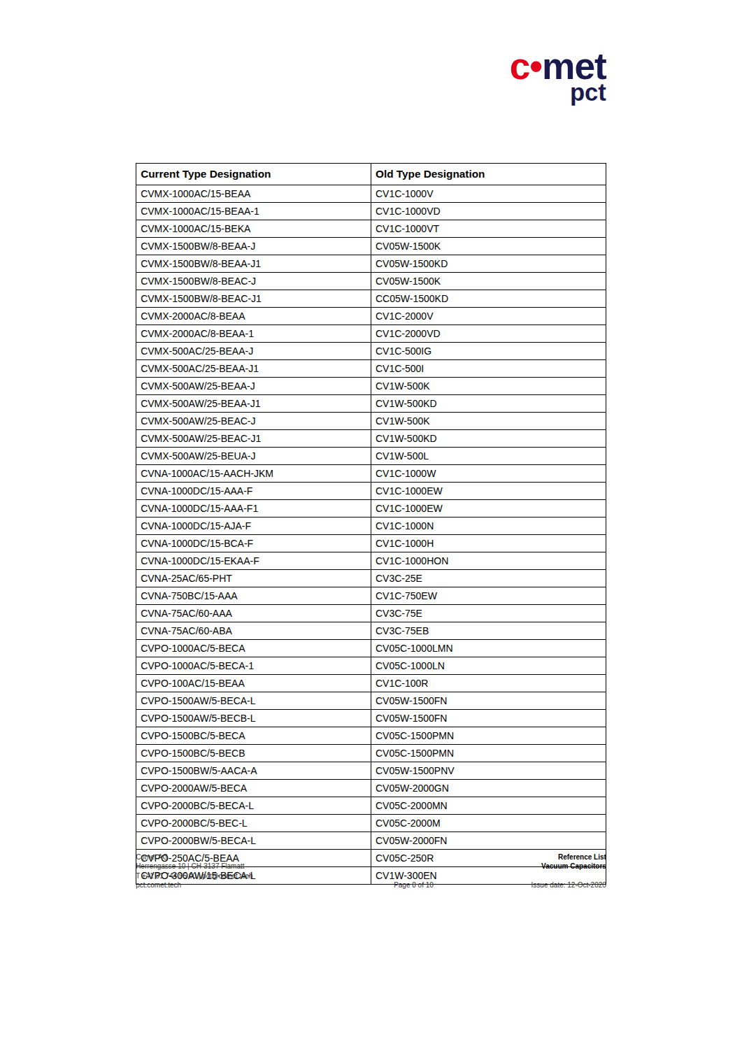c•met
pct
| Current Type Designation | Old Type Designation |
| --- | --- |
| CVMX-1000AC/15-BEAA | CV1C-1000V |
| CVMX-1000AC/15-BEAA-1 | CV1C-1000VD |
| CVMX-1000AC/15-BEKA | CV1C-1000VT |
| CVMX-1500BW/8-BEAA-J | CV05W-1500K |
| CVMX-1500BW/8-BEAA-J1 | CV05W-1500KD |
| CVMX-1500BW/8-BEAC-J | CV05W-1500K |
| CVMX-1500BW/8-BEAC-J1 | CC05W-1500KD |
| CVMX-2000AC/8-BEAA | CV1C-2000V |
| CVMX-2000AC/8-BEAA-1 | CV1C-2000VD |
| CVMX-500AC/25-BEAA-J | CV1C-500IG |
| CVMX-500AC/25-BEAA-J1 | CV1C-500I |
| CVMX-500AW/25-BEAA-J | CV1W-500K |
| CVMX-500AW/25-BEAA-J1 | CV1W-500KD |
| CVMX-500AW/25-BEAC-J | CV1W-500K |
| CVMX-500AW/25-BEAC-J1 | CV1W-500KD |
| CVMX-500AW/25-BEUA-J | CV1W-500L |
| CVNA-1000AC/15-AACH-JKM | CV1C-1000W |
| CVNA-1000DC/15-AAA-F | CV1C-1000EW |
| CVNA-1000DC/15-AAA-F1 | CV1C-1000EW |
| CVNA-1000DC/15-AJA-F | CV1C-1000N |
| CVNA-1000DC/15-BCA-F | CV1C-1000H |
| CVNA-1000DC/15-EKAA-F | CV1C-1000HON |
| CVNA-25AC/65-PHT | CV3C-25E |
| CVNA-750BC/15-AAA | CV1C-750EW |
| CVNA-75AC/60-AAA | CV3C-75E |
| CVNA-75AC/60-ABA | CV3C-75EB |
| CVPO-1000AC/5-BECA | CV05C-1000LMN |
| CVPO-1000AC/5-BECA-1 | CV05C-1000LN |
| CVPO-100AC/15-BEAA | CV1C-100R |
| CVPO-1500AW/5-BECA-L | CV05W-1500FN |
| CVPO-1500AW/5-BECB-L | CV05W-1500FN |
| CVPO-1500BC/5-BECA | CV05C-1500PMN |
| CVPO-1500BC/5-BECB | CV05C-1500PMN |
| CVPO-1500BW/5-AACA-A | CV05W-1500PNV |
| CVPO-2000AW/5-BECA | CV05W-2000GN |
| CVPO-2000BC/5-BECA-L | CV05C-2000MN |
| CVPO-2000BC/5-BEC-L | CV05C-2000M |
| CVPO-2000BW/5-BECA-L | CV05W-2000FN |
| CVPO-250AC/5-BEAA | CV05C-250R |
| CVPO-300AW/15-BECA-L | CV1W-300EN |
| Comet AG Herrengasse 10 / CH-3137 Flamatt T +41 31 744 95 00 / pct@comet.tech | | Reference List Vacuum Capacitors |
| pct.comet.tech | Page 8 of 10 | Issue date: 12-Oct-2020 |